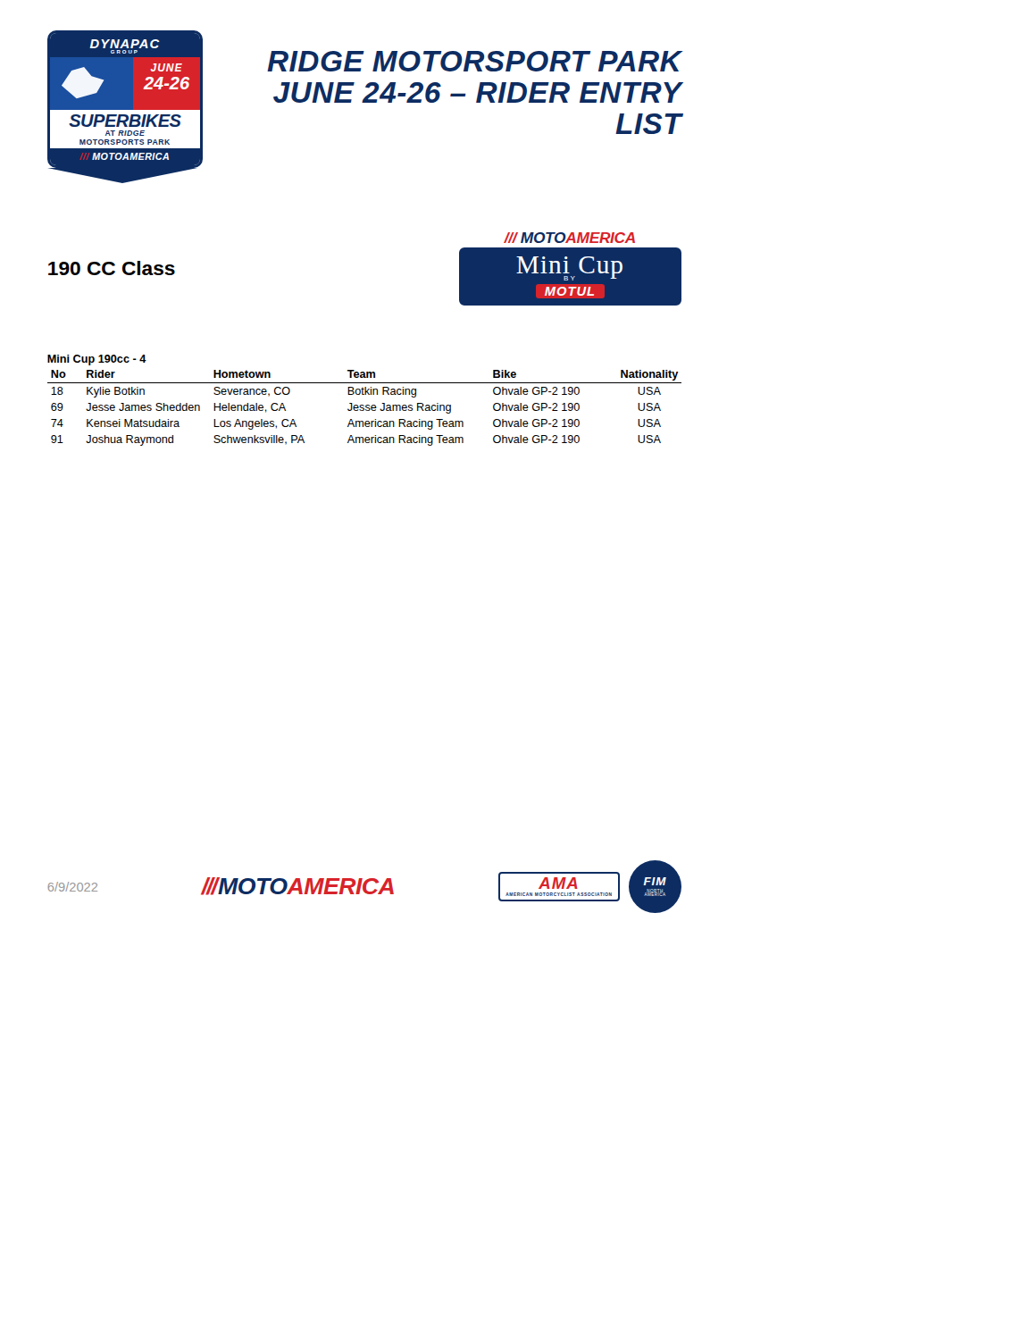DYNAPAC GROUP
JUNE 24-26
SUPERBIKES
AT RIDGE
MOTORSPORTS PARK
/// MOTOAMERICA
Ridge Motorsport Park June 24-26 – Rider Entry List
190 CC Class
/// MOTOAMERICA
Mini Cup
BY
MOTUL
Mini Cup 190cc - 4
| No | Rider | Hometown | Team | Bike | Nationality |
| --- | --- | --- | --- | --- | --- |
| 18 | Kylie Botkin | Severance, CO | Botkin Racing | Ohvale GP-2 190 | USA |
| 69 | Jesse James Shedden | Helendale, CA | Jesse James Racing | Ohvale GP-2 190 | USA |
| 74 | Kensei Matsudaira | Los Angeles, CA | American Racing Team | Ohvale GP-2 190 | USA |
| 91 | Joshua Raymond | Schwenksville, PA | American Racing Team | Ohvale GP-2 190 | USA |
6/9/2022
///MOTO AMERICA
AMA
AMERICAN MOTORCYCLIST ASSOCIATION
FIM
NORTH
AMERICA